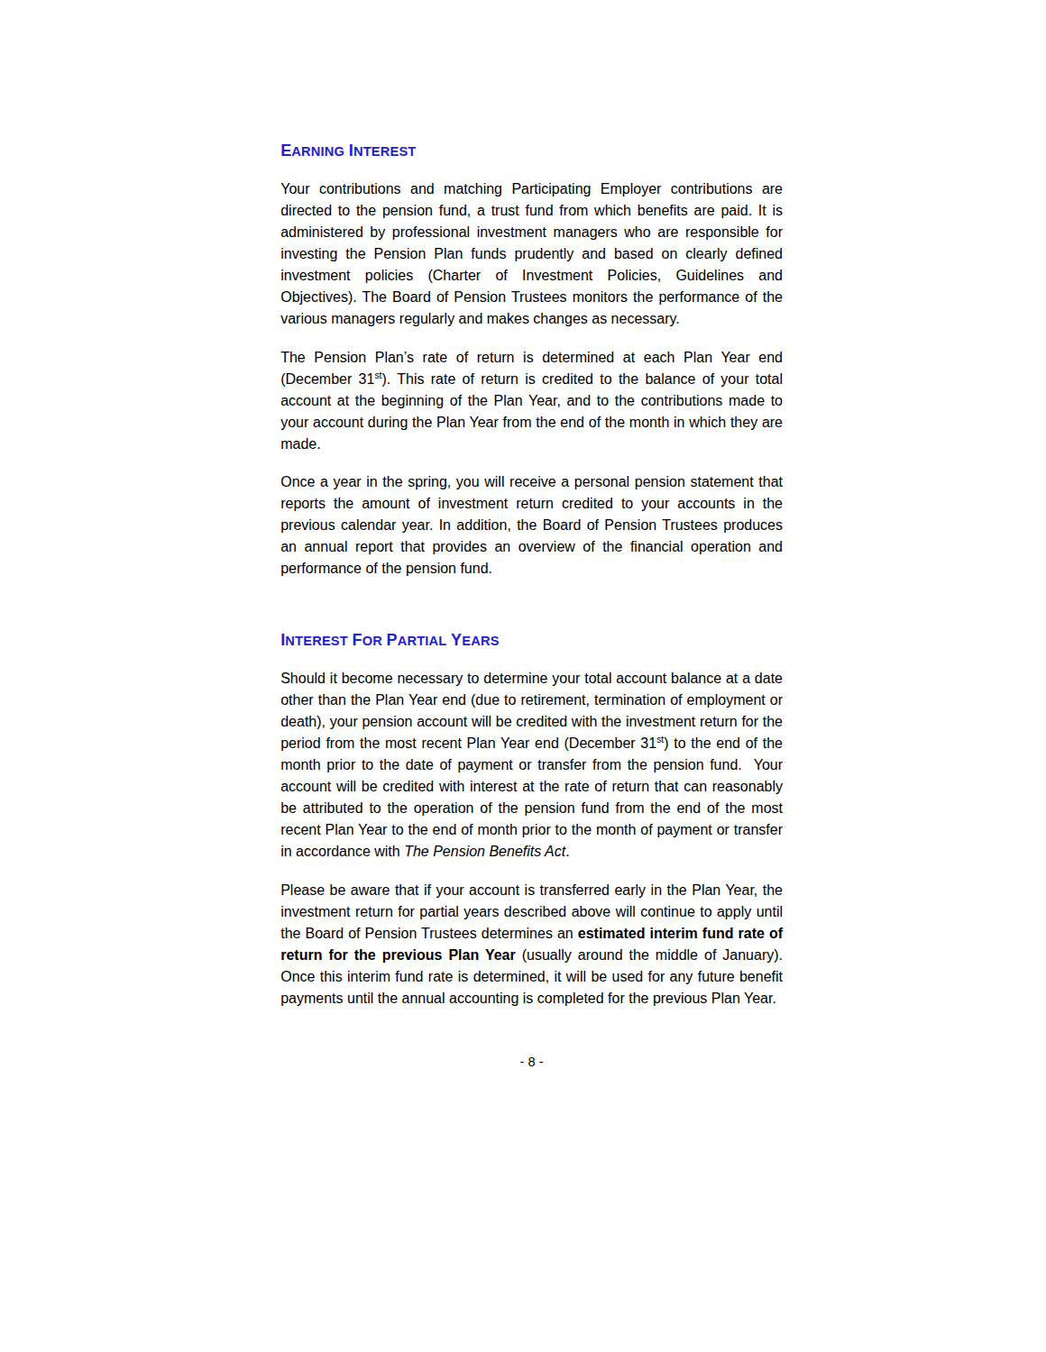EARNING INTEREST
Your contributions and matching Participating Employer contributions are directed to the pension fund, a trust fund from which benefits are paid. It is administered by professional investment managers who are responsible for investing the Pension Plan funds prudently and based on clearly defined investment policies (Charter of Investment Policies, Guidelines and Objectives). The Board of Pension Trustees monitors the performance of the various managers regularly and makes changes as necessary.
The Pension Plan’s rate of return is determined at each Plan Year end (December 31st). This rate of return is credited to the balance of your total account at the beginning of the Plan Year, and to the contributions made to your account during the Plan Year from the end of the month in which they are made.
Once a year in the spring, you will receive a personal pension statement that reports the amount of investment return credited to your accounts in the previous calendar year. In addition, the Board of Pension Trustees produces an annual report that provides an overview of the financial operation and performance of the pension fund.
INTEREST FOR PARTIAL YEARS
Should it become necessary to determine your total account balance at a date other than the Plan Year end (due to retirement, termination of employment or death), your pension account will be credited with the investment return for the period from the most recent Plan Year end (December 31st) to the end of the month prior to the date of payment or transfer from the pension fund. Your account will be credited with interest at the rate of return that can reasonably be attributed to the operation of the pension fund from the end of the most recent Plan Year to the end of month prior to the month of payment or transfer in accordance with The Pension Benefits Act.
Please be aware that if your account is transferred early in the Plan Year, the investment return for partial years described above will continue to apply until the Board of Pension Trustees determines an estimated interim fund rate of return for the previous Plan Year (usually around the middle of January). Once this interim fund rate is determined, it will be used for any future benefit payments until the annual accounting is completed for the previous Plan Year.
- 8 -